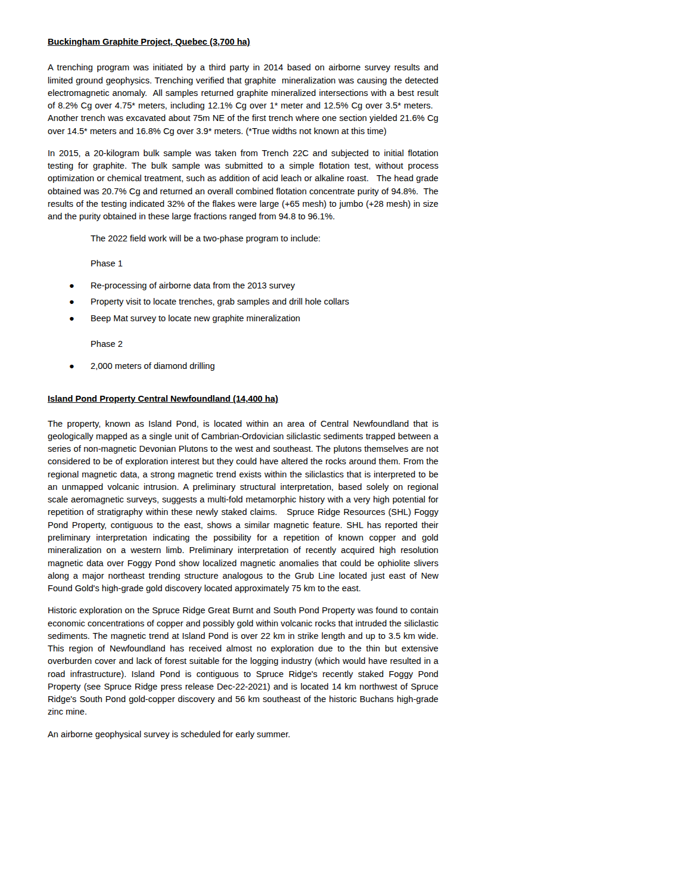Buckingham Graphite Project, Quebec (3,700 ha)
A trenching program was initiated by a third party in 2014 based on airborne survey results and limited ground geophysics. Trenching verified that graphite mineralization was causing the detected electromagnetic anomaly. All samples returned graphite mineralized intersections with a best result of 8.2% Cg over 4.75* meters, including 12.1% Cg over 1* meter and 12.5% Cg over 3.5* meters. Another trench was excavated about 75m NE of the first trench where one section yielded 21.6% Cg over 14.5* meters and 16.8% Cg over 3.9* meters. (*True widths not known at this time)
In 2015, a 20-kilogram bulk sample was taken from Trench 22C and subjected to initial flotation testing for graphite. The bulk sample was submitted to a simple flotation test, without process optimization or chemical treatment, such as addition of acid leach or alkaline roast. The head grade obtained was 20.7% Cg and returned an overall combined flotation concentrate purity of 94.8%. The results of the testing indicated 32% of the flakes were large (+65 mesh) to jumbo (+28 mesh) in size and the purity obtained in these large fractions ranged from 94.8 to 96.1%.
The 2022 field work will be a two-phase program to include:
Phase 1
Re-processing of airborne data from the 2013 survey
Property visit to locate trenches, grab samples and drill hole collars
Beep Mat survey to locate new graphite mineralization
Phase 2
2,000 meters of diamond drilling
Island Pond Property Central Newfoundland (14,400 ha)
The property, known as Island Pond, is located within an area of Central Newfoundland that is geologically mapped as a single unit of Cambrian-Ordovician siliclastic sediments trapped between a series of non-magnetic Devonian Plutons to the west and southeast. The plutons themselves are not considered to be of exploration interest but they could have altered the rocks around them. From the regional magnetic data, a strong magnetic trend exists within the siliclastics that is interpreted to be an unmapped volcanic intrusion. A preliminary structural interpretation, based solely on regional scale aeromagnetic surveys, suggests a multi-fold metamorphic history with a very high potential for repetition of stratigraphy within these newly staked claims. Spruce Ridge Resources (SHL) Foggy Pond Property, contiguous to the east, shows a similar magnetic feature. SHL has reported their preliminary interpretation indicating the possibility for a repetition of known copper and gold mineralization on a western limb. Preliminary interpretation of recently acquired high resolution magnetic data over Foggy Pond show localized magnetic anomalies that could be ophiolite slivers along a major northeast trending structure analogous to the Grub Line located just east of New Found Gold's high-grade gold discovery located approximately 75 km to the east.
Historic exploration on the Spruce Ridge Great Burnt and South Pond Property was found to contain economic concentrations of copper and possibly gold within volcanic rocks that intruded the siliclastic sediments. The magnetic trend at Island Pond is over 22 km in strike length and up to 3.5 km wide. This region of Newfoundland has received almost no exploration due to the thin but extensive overburden cover and lack of forest suitable for the logging industry (which would have resulted in a road infrastructure). Island Pond is contiguous to Spruce Ridge's recently staked Foggy Pond Property (see Spruce Ridge press release Dec-22-2021) and is located 14 km northwest of Spruce Ridge's South Pond gold-copper discovery and 56 km southeast of the historic Buchans high-grade zinc mine.
An airborne geophysical survey is scheduled for early summer.